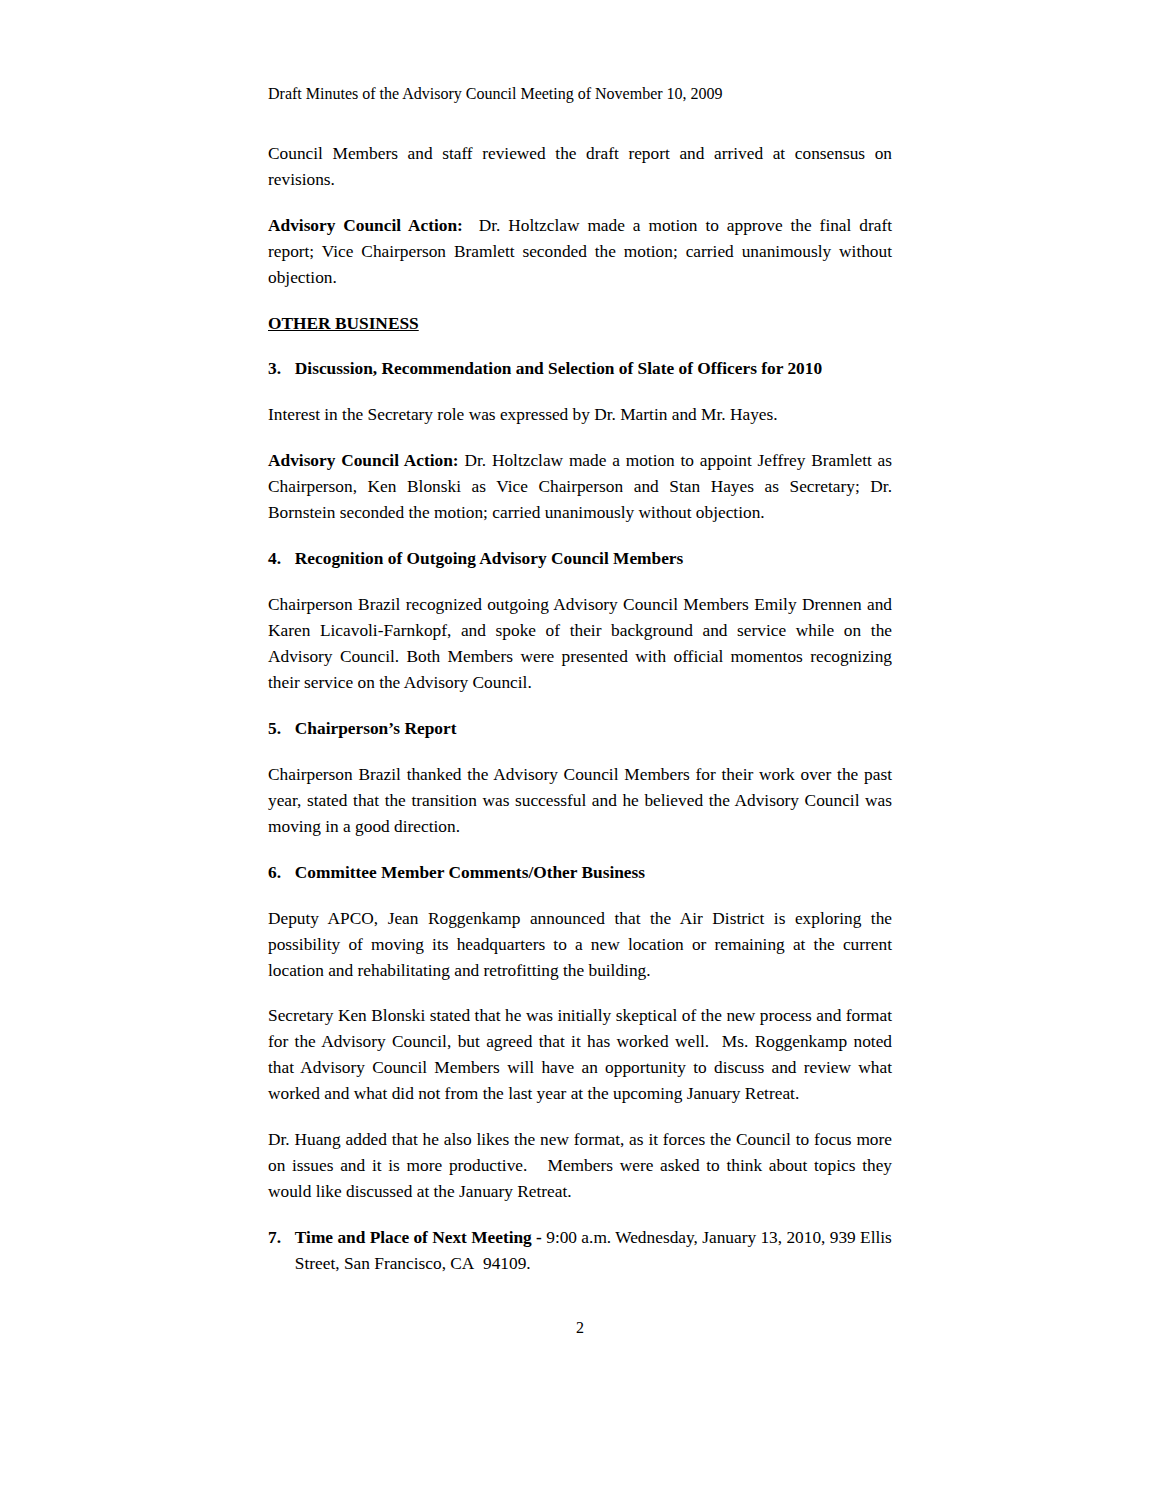Draft Minutes of the Advisory Council Meeting of November 10, 2009
Council Members and staff reviewed the draft report and arrived at consensus on revisions.
Advisory Council Action: Dr. Holtzclaw made a motion to approve the final draft report; Vice Chairperson Bramlett seconded the motion; carried unanimously without objection.
OTHER BUSINESS
3.
Discussion, Recommendation and Selection of Slate of Officers for 2010
Interest in the Secretary role was expressed by Dr. Martin and Mr. Hayes.
Advisory Council Action: Dr. Holtzclaw made a motion to appoint Jeffrey Bramlett as Chairperson, Ken Blonski as Vice Chairperson and Stan Hayes as Secretary; Dr. Bornstein seconded the motion; carried unanimously without objection.
4.
Recognition of Outgoing Advisory Council Members
Chairperson Brazil recognized outgoing Advisory Council Members Emily Drennen and Karen Licavoli-Farnkopf, and spoke of their background and service while on the Advisory Council. Both Members were presented with official momentos recognizing their service on the Advisory Council.
5.
Chairperson’s Report
Chairperson Brazil thanked the Advisory Council Members for their work over the past year, stated that the transition was successful and he believed the Advisory Council was moving in a good direction.
6.
Committee Member Comments/Other Business
Deputy APCO, Jean Roggenkamp announced that the Air District is exploring the possibility of moving its headquarters to a new location or remaining at the current location and rehabilitating and retrofitting the building.
Secretary Ken Blonski stated that he was initially skeptical of the new process and format for the Advisory Council, but agreed that it has worked well. Ms. Roggenkamp noted that Advisory Council Members will have an opportunity to discuss and review what worked and what did not from the last year at the upcoming January Retreat.
Dr. Huang added that he also likes the new format, as it forces the Council to focus more on issues and it is more productive. Members were asked to think about topics they would like discussed at the January Retreat.
7.
Time and Place of Next Meeting - 9:00 a.m. Wednesday, January 13, 2010, 939 Ellis Street, San Francisco, CA 94109.
2